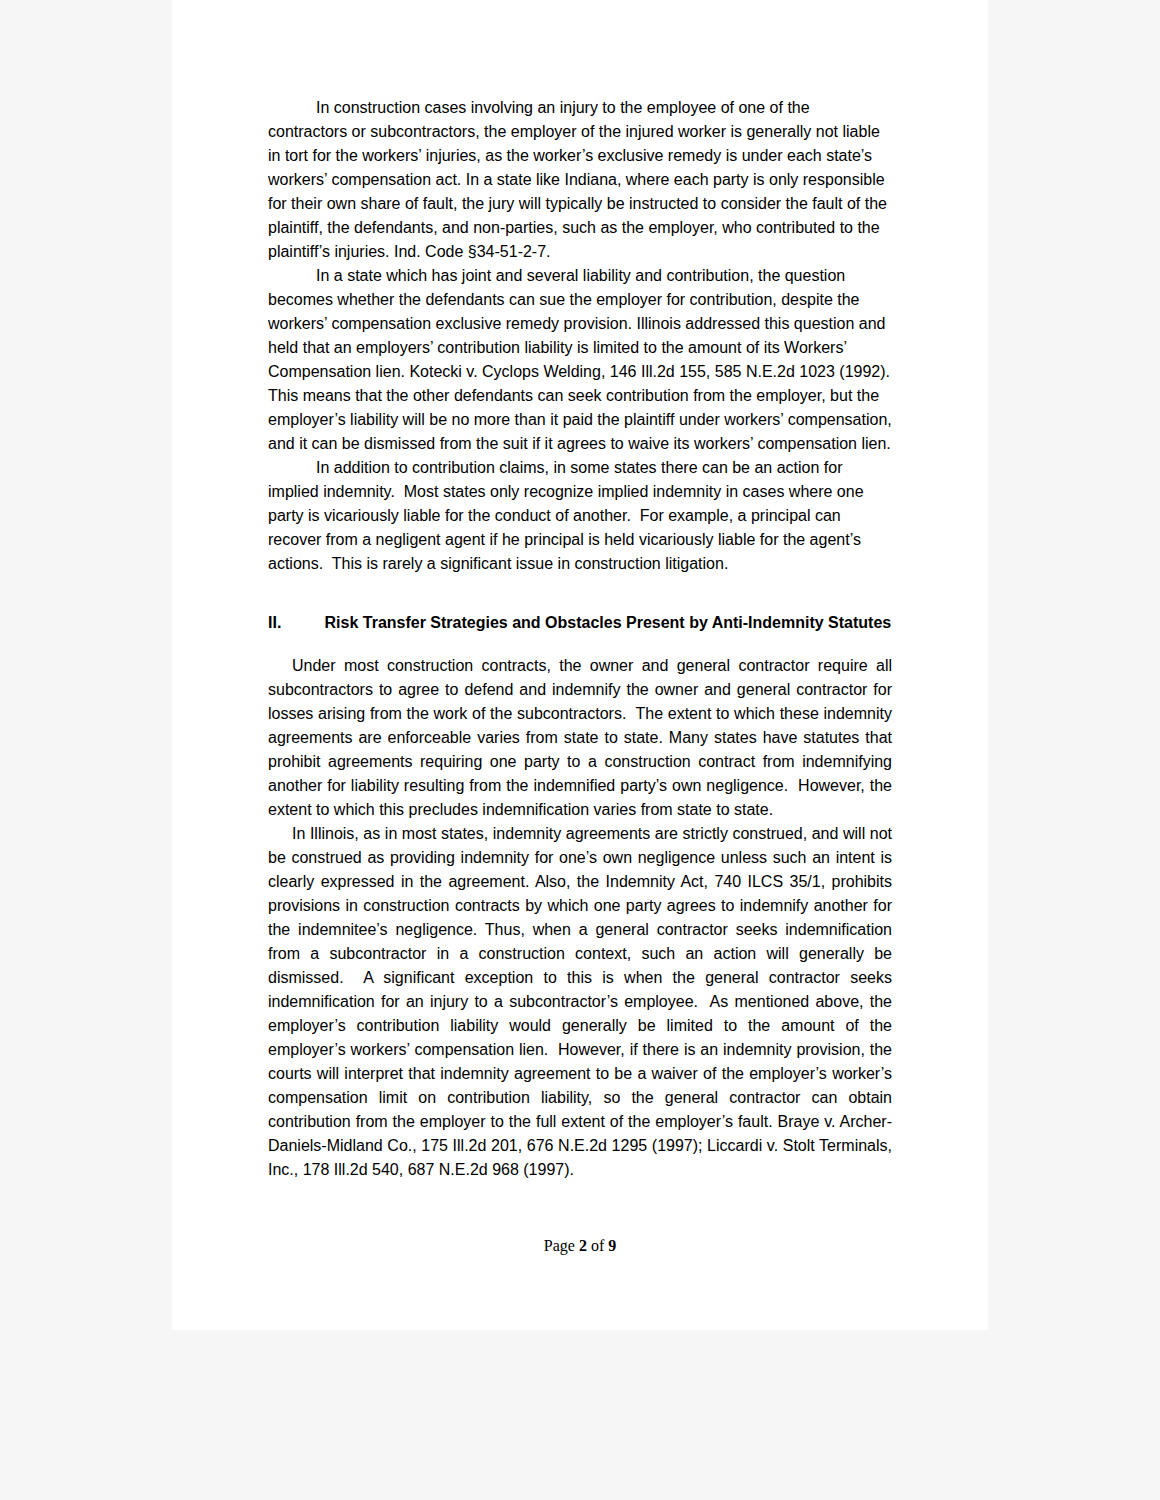In construction cases involving an injury to the employee of one of the contractors or subcontractors, the employer of the injured worker is generally not liable in tort for the workers’ injuries, as the worker’s exclusive remedy is under each state’s workers’ compensation act. In a state like Indiana, where each party is only responsible for their own share of fault, the jury will typically be instructed to consider the fault of the plaintiff, the defendants, and non-parties, such as the employer, who contributed to the plaintiff’s injuries. Ind. Code §34-51-2-7.
In a state which has joint and several liability and contribution, the question becomes whether the defendants can sue the employer for contribution, despite the workers’ compensation exclusive remedy provision. Illinois addressed this question and held that an employers’ contribution liability is limited to the amount of its Workers’ Compensation lien. Kotecki v. Cyclops Welding, 146 Ill.2d 155, 585 N.E.2d 1023 (1992). This means that the other defendants can seek contribution from the employer, but the employer’s liability will be no more than it paid the plaintiff under workers’ compensation, and it can be dismissed from the suit if it agrees to waive its workers’ compensation lien.
In addition to contribution claims, in some states there can be an action for implied indemnity. Most states only recognize implied indemnity in cases where one party is vicariously liable for the conduct of another. For example, a principal can recover from a negligent agent if he principal is held vicariously liable for the agent’s actions. This is rarely a significant issue in construction litigation.
II. Risk Transfer Strategies and Obstacles Present by Anti-Indemnity Statutes
Under most construction contracts, the owner and general contractor require all subcontractors to agree to defend and indemnify the owner and general contractor for losses arising from the work of the subcontractors. The extent to which these indemnity agreements are enforceable varies from state to state. Many states have statutes that prohibit agreements requiring one party to a construction contract from indemnifying another for liability resulting from the indemnified party’s own negligence. However, the extent to which this precludes indemnification varies from state to state.
In Illinois, as in most states, indemnity agreements are strictly construed, and will not be construed as providing indemnity for one’s own negligence unless such an intent is clearly expressed in the agreement. Also, the Indemnity Act, 740 ILCS 35/1, prohibits provisions in construction contracts by which one party agrees to indemnify another for the indemnitee’s negligence. Thus, when a general contractor seeks indemnification from a subcontractor in a construction context, such an action will generally be dismissed. A significant exception to this is when the general contractor seeks indemnification for an injury to a subcontractor’s employee. As mentioned above, the employer’s contribution liability would generally be limited to the amount of the employer’s workers’ compensation lien. However, if there is an indemnity provision, the courts will interpret that indemnity agreement to be a waiver of the employer’s worker’s compensation limit on contribution liability, so the general contractor can obtain contribution from the employer to the full extent of the employer’s fault. Braye v. Archer-Daniels-Midland Co., 175 Ill.2d 201, 676 N.E.2d 1295 (1997); Liccardi v. Stolt Terminals, Inc., 178 Ill.2d 540, 687 N.E.2d 968 (1997).
Page 2 of 9